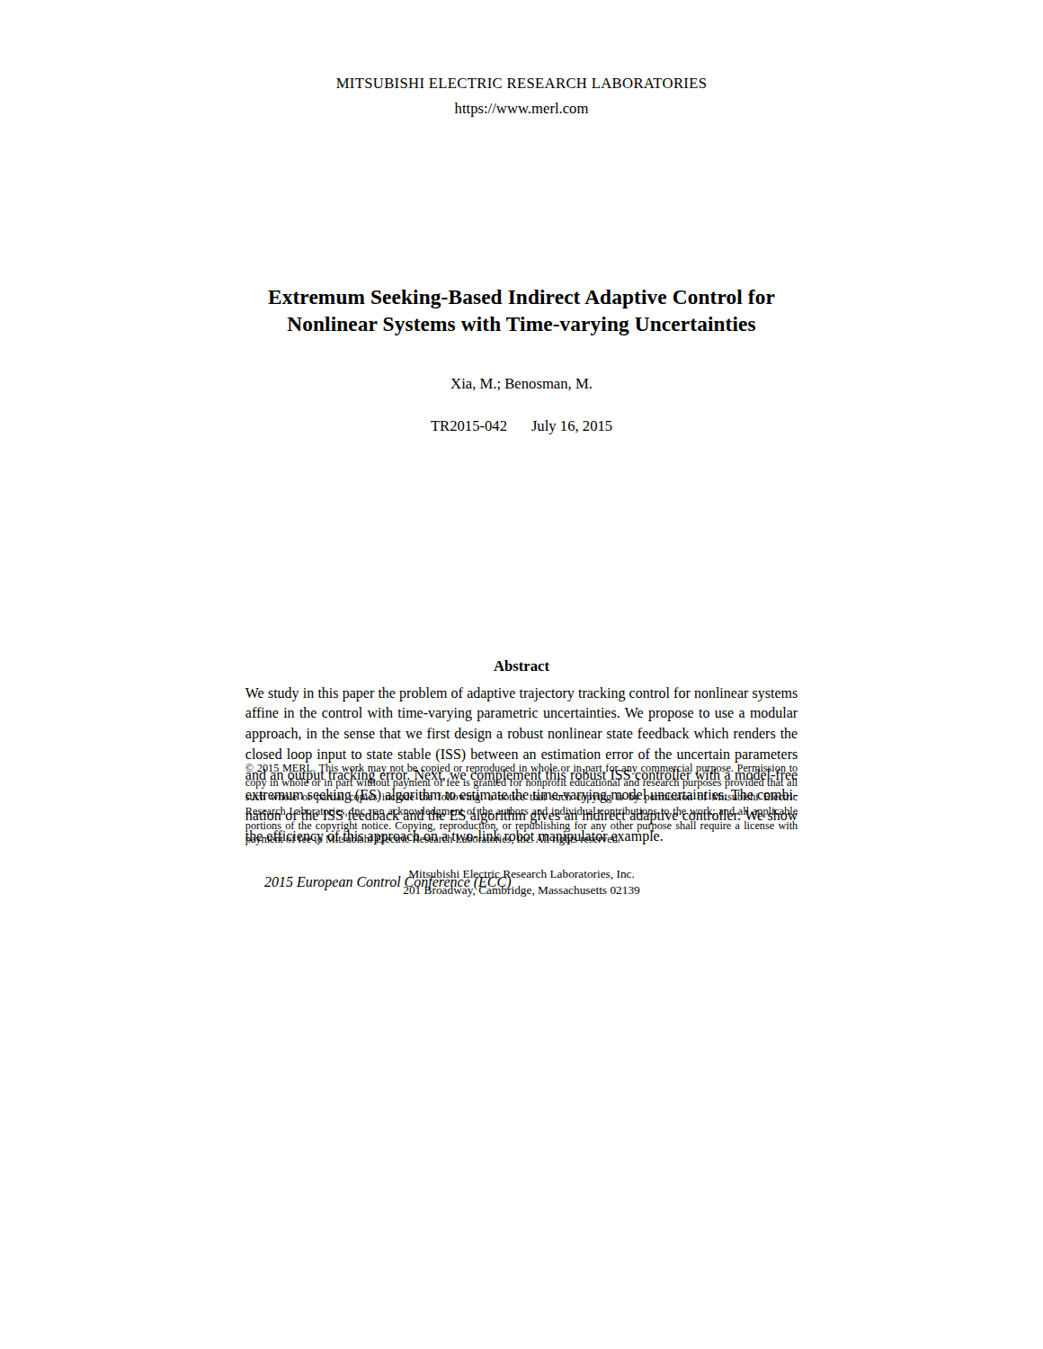MITSUBISHI ELECTRIC RESEARCH LABORATORIES
https://www.merl.com
Extremum Seeking-Based Indirect Adaptive Control for
Nonlinear Systems with Time-varying Uncertainties
Xia, M.; Benosman, M.
TR2015-042 July 16, 2015
Abstract
We study in this paper the problem of adaptive trajectory tracking control for nonlinear systems affine in the control with time-varying parametric uncertainties. We propose to use a modular approach, in the sense that we first design a robust nonlinear state feedback which renders the closed loop input to state stable (ISS) between an estimation error of the uncertain parameters and an output tracking error. Next, we complement this robust ISS controller with a model-free extremum seeking (ES) algorithm to estimate the time-varying model uncertainties. The combination of the ISS feedback and the ES algorithm gives an indirect adaptive controller. We show the efficiency of this approach on a two-link robot manipulator example.
2015 European Control Conference (ECC)
© 2015 MERL. This work may not be copied or reproduced in whole or in part for any commercial purpose. Permission to copy in whole or in part without payment of fee is granted for nonprofit educational and research purposes provided that all such whole or partial copies include the following: a notice that such copying is by permission of Mitsubishi Electric Research Laboratories, Inc.; an acknowledgment of the authors and individual contributions to the work; and all applicable portions of the copyright notice. Copying, reproduction, or republishing for any other purpose shall require a license with payment of fee to Mitsubishi Electric Research Laboratories, Inc. All rights reserved.
Mitsubishi Electric Research Laboratories, Inc.
201 Broadway, Cambridge, Massachusetts 02139